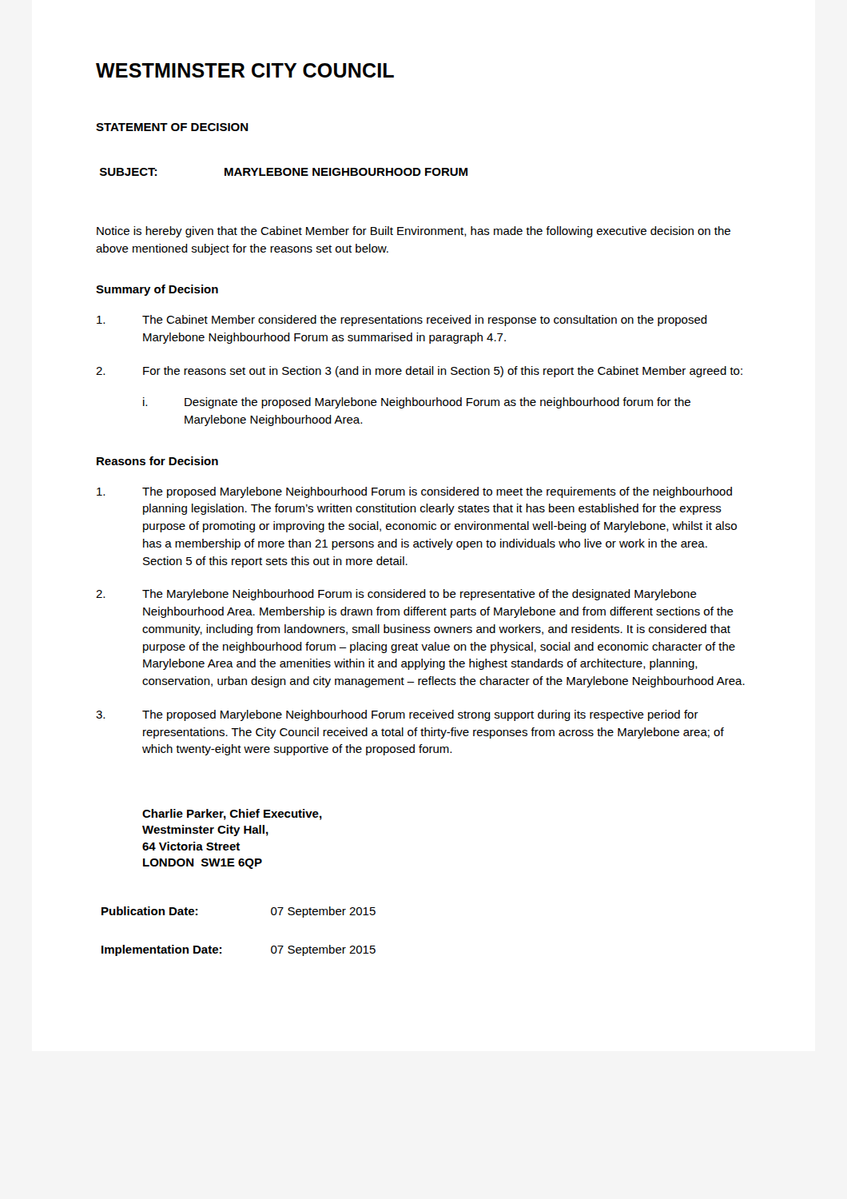WESTMINSTER CITY COUNCIL
STATEMENT OF DECISION
SUBJECT: MARYLEBONE NEIGHBOURHOOD FORUM
Notice is hereby given that the Cabinet Member for Built Environment, has made the following executive decision on the above mentioned subject for the reasons set out below.
Summary of Decision
1. The Cabinet Member considered the representations received in response to consultation on the proposed Marylebone Neighbourhood Forum as summarised in paragraph 4.7.
2. For the reasons set out in Section 3 (and in more detail in Section 5) of this report the Cabinet Member agreed to:
i. Designate the proposed Marylebone Neighbourhood Forum as the neighbourhood forum for the Marylebone Neighbourhood Area.
Reasons for Decision
1. The proposed Marylebone Neighbourhood Forum is considered to meet the requirements of the neighbourhood planning legislation. The forum’s written constitution clearly states that it has been established for the express purpose of promoting or improving the social, economic or environmental well-being of Marylebone, whilst it also has a membership of more than 21 persons and is actively open to individuals who live or work in the area. Section 5 of this report sets this out in more detail.
2. The Marylebone Neighbourhood Forum is considered to be representative of the designated Marylebone Neighbourhood Area. Membership is drawn from different parts of Marylebone and from different sections of the community, including from landowners, small business owners and workers, and residents. It is considered that purpose of the neighbourhood forum – placing great value on the physical, social and economic character of the Marylebone Area and the amenities within it and applying the highest standards of architecture, planning, conservation, urban design and city management – reflects the character of the Marylebone Neighbourhood Area.
3. The proposed Marylebone Neighbourhood Forum received strong support during its respective period for representations. The City Council received a total of thirty-five responses from across the Marylebone area; of which twenty-eight were supportive of the proposed forum.
Charlie Parker, Chief Executive,
Westminster City Hall,
64 Victoria Street
LONDON SW1E 6QP
| Publication Date: | 07 September 2015 |
| Implementation Date: | 07 September 2015 |